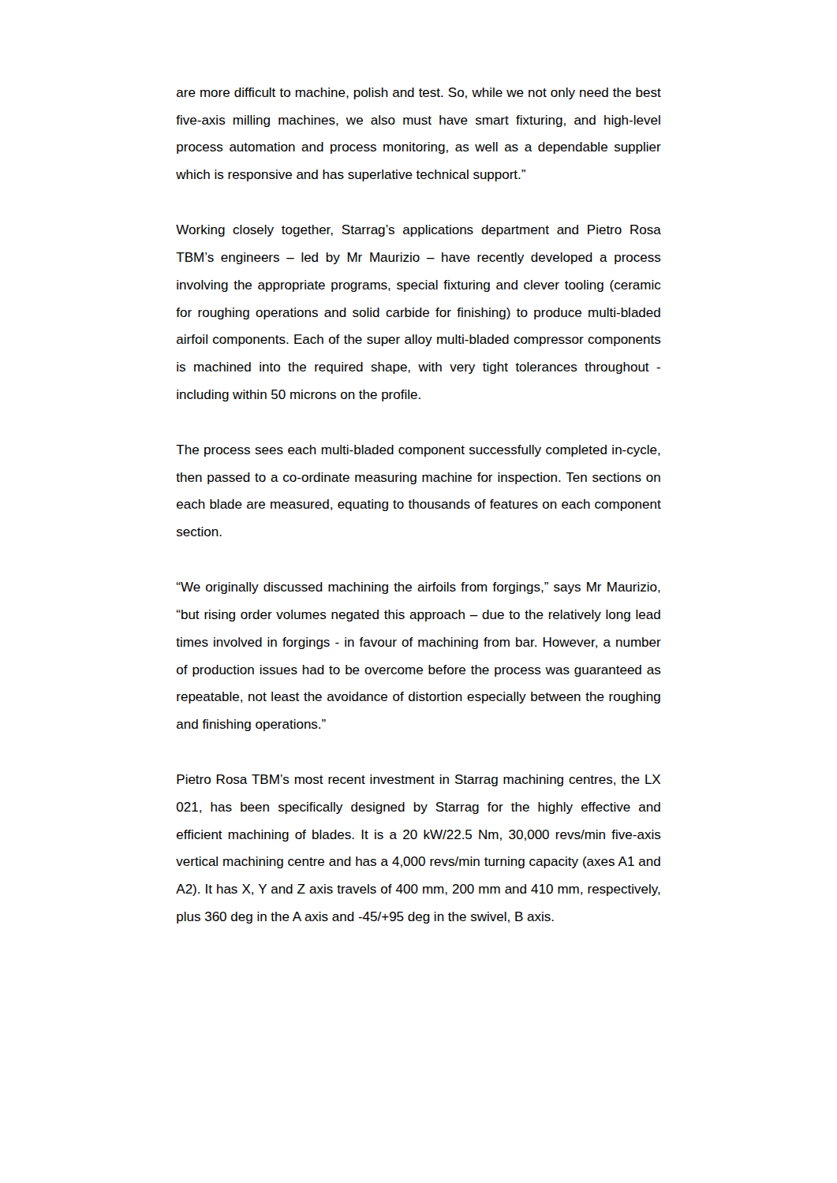are more difficult to machine, polish and test. So, while we not only need the best five-axis milling machines, we also must have smart fixturing, and high-level process automation and process monitoring, as well as a dependable supplier which is responsive and has superlative technical support.”
Working closely together, Starrag’s applications department and Pietro Rosa TBM’s engineers – led by Mr Maurizio – have recently developed a process involving the appropriate programs, special fixturing and clever tooling (ceramic for roughing operations and solid carbide for finishing) to produce multi-bladed airfoil components. Each of the super alloy multi-bladed compressor components is machined into the required shape, with very tight tolerances throughout - including within 50 microns on the profile.
The process sees each multi-bladed component successfully completed in-cycle, then passed to a co-ordinate measuring machine for inspection. Ten sections on each blade are measured, equating to thousands of features on each component section.
“We originally discussed machining the airfoils from forgings,” says Mr Maurizio, “but rising order volumes negated this approach – due to the relatively long lead times involved in forgings - in favour of machining from bar. However, a number of production issues had to be overcome before the process was guaranteed as repeatable, not least the avoidance of distortion especially between the roughing and finishing operations.”
Pietro Rosa TBM’s most recent investment in Starrag machining centres, the LX 021, has been specifically designed by Starrag for the highly effective and efficient machining of blades. It is a 20 kW/22.5 Nm, 30,000 revs/min five-axis vertical machining centre and has a 4,000 revs/min turning capacity (axes A1 and A2). It has X, Y and Z axis travels of 400 mm, 200 mm and 410 mm, respectively, plus 360 deg in the A axis and -45/+95 deg in the swivel, B axis.